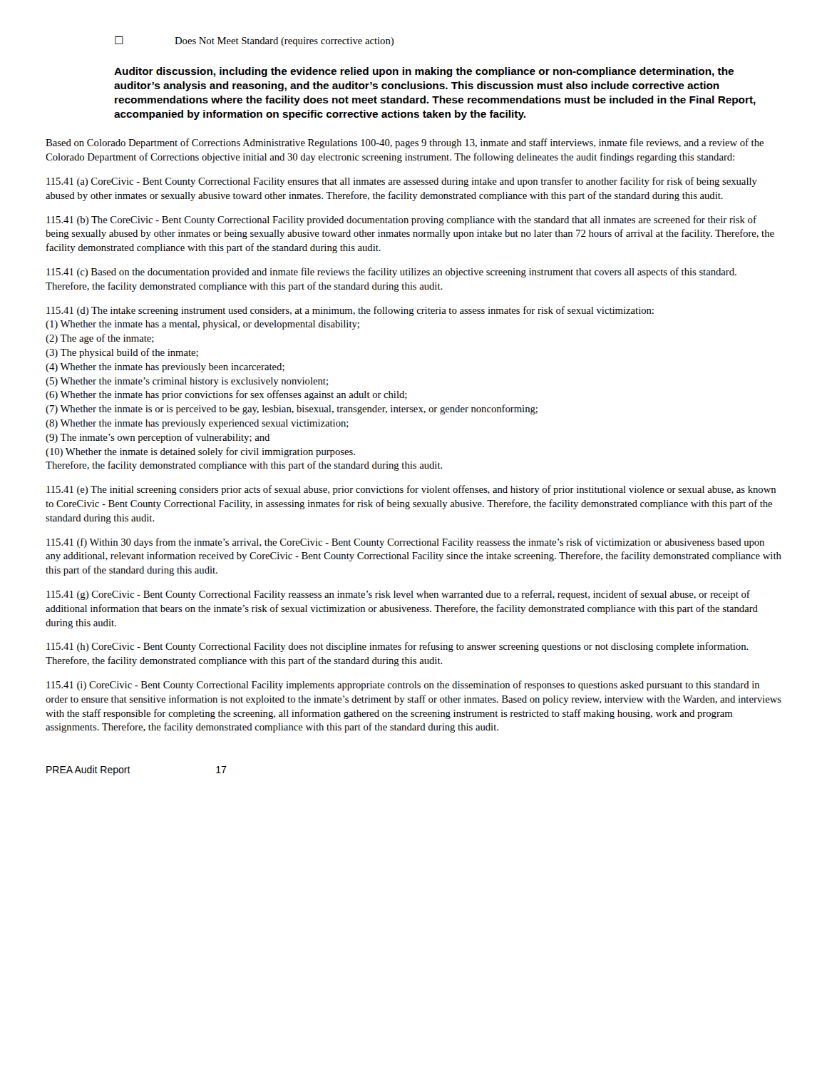☐Does Not Meet Standard (requires corrective action)
Auditor discussion, including the evidence relied upon in making the compliance or non-compliance determination, the auditor’s analysis and reasoning, and the auditor’s conclusions. This discussion must also include corrective action recommendations where the facility does not meet standard. These recommendations must be included in the Final Report, accompanied by information on specific corrective actions taken by the facility.
Based on Colorado Department of Corrections Administrative Regulations 100-40, pages 9 through 13, inmate and staff interviews, inmate file reviews, and a review of the Colorado Department of Corrections objective initial and 30 day electronic screening instrument. The following delineates the audit findings regarding this standard:
115.41 (a) CoreCivic - Bent County Correctional Facility ensures that all inmates are assessed during intake and upon transfer to another facility for risk of being sexually abused by other inmates or sexually abusive toward other inmates. Therefore, the facility demonstrated compliance with this part of the standard during this audit.
115.41 (b) The CoreCivic - Bent County Correctional Facility provided documentation proving compliance with the standard that all inmates are screened for their risk of being sexually abused by other inmates or being sexually abusive toward other inmates normally upon intake but no later than 72 hours of arrival at the facility. Therefore, the facility demonstrated compliance with this part of the standard during this audit.
115.41 (c) Based on the documentation provided and inmate file reviews the facility utilizes an objective screening instrument that covers all aspects of this standard. Therefore, the facility demonstrated compliance with this part of the standard during this audit.
115.41 (d) The intake screening instrument used considers, at a minimum, the following criteria to assess inmates for risk of sexual victimization:
(1) Whether the inmate has a mental, physical, or developmental disability;
(2) The age of the inmate;
(3) The physical build of the inmate;
(4) Whether the inmate has previously been incarcerated;
(5) Whether the inmate’s criminal history is exclusively nonviolent;
(6) Whether the inmate has prior convictions for sex offenses against an adult or child;
(7) Whether the inmate is or is perceived to be gay, lesbian, bisexual, transgender, intersex, or gender nonconforming;
(8) Whether the inmate has previously experienced sexual victimization;
(9) The inmate’s own perception of vulnerability; and
(10) Whether the inmate is detained solely for civil immigration purposes.
Therefore, the facility demonstrated compliance with this part of the standard during this audit.
115.41 (e) The initial screening considers prior acts of sexual abuse, prior convictions for violent offenses, and history of prior institutional violence or sexual abuse, as known to CoreCivic - Bent County Correctional Facility, in assessing inmates for risk of being sexually abusive. Therefore, the facility demonstrated compliance with this part of the standard during this audit.
115.41 (f) Within 30 days from the inmate’s arrival, the CoreCivic - Bent County Correctional Facility reassess the inmate’s risk of victimization or abusiveness based upon any additional, relevant information received by CoreCivic - Bent County Correctional Facility since the intake screening. Therefore, the facility demonstrated compliance with this part of the standard during this audit.
115.41 (g) CoreCivic - Bent County Correctional Facility reassess an inmate’s risk level when warranted due to a referral, request, incident of sexual abuse, or receipt of additional information that bears on the inmate’s risk of sexual victimization or abusiveness. Therefore, the facility demonstrated compliance with this part of the standard during this audit.
115.41 (h) CoreCivic - Bent County Correctional Facility does not discipline inmates for refusing to answer screening questions or not disclosing complete information. Therefore, the facility demonstrated compliance with this part of the standard during this audit.
115.41 (i) CoreCivic - Bent County Correctional Facility implements appropriate controls on the dissemination of responses to questions asked pursuant to this standard in order to ensure that sensitive information is not exploited to the inmate’s detriment by staff or other inmates. Based on policy review, interview with the Warden, and interviews with the staff responsible for completing the screening, all information gathered on the screening instrument is restricted to staff making housing, work and program assignments. Therefore, the facility demonstrated compliance with this part of the standard during this audit.
PREA Audit Report 17